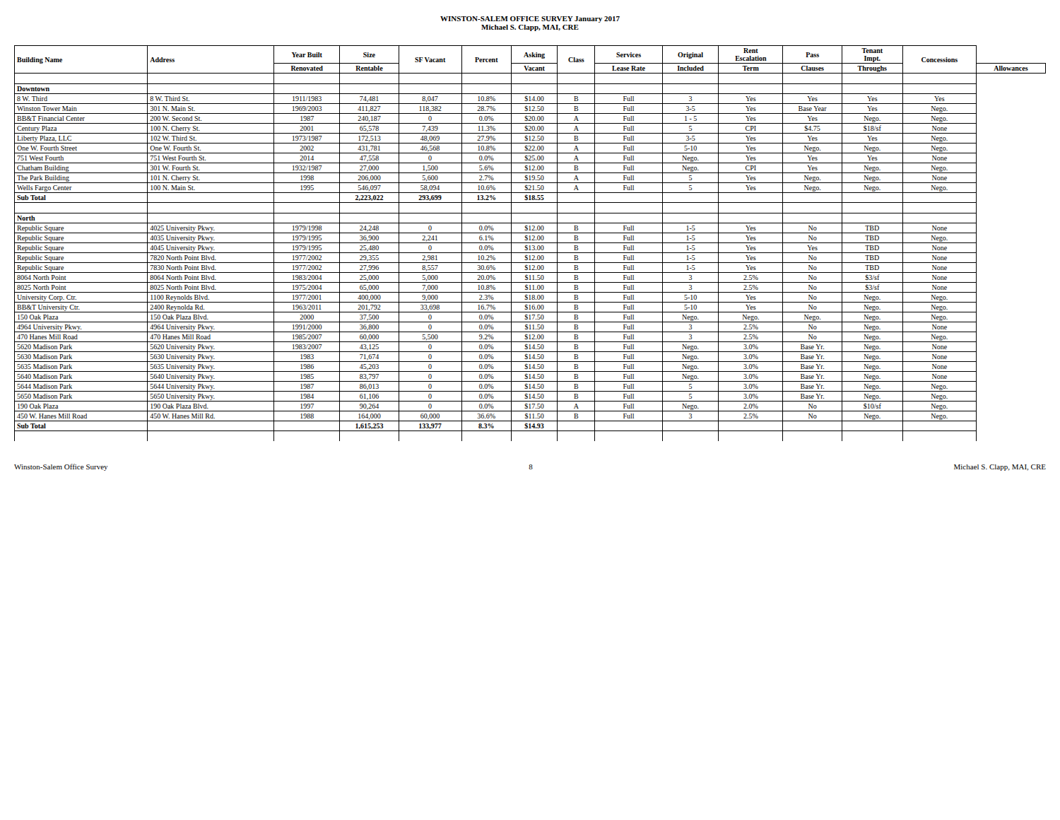WINSTON-SALEM OFFICE SURVEY January 2017
Michael S. Clapp, MAI, CRE
| Building Name | Address | Year Built | Size | SF Vacant | Percent | Asking | Class | Services | Original | Rent Escalation | Pass | Tenant Impt. | Concessions |
| --- | --- | --- | --- | --- | --- | --- | --- | --- | --- | --- | --- | --- | --- |
| Renovated | Rentable | Vacant | Lease Rate | Included | Term | Clauses | Throughs | Allowances |
| Downtown | | | | | | | | | | | | | |
| 8 W. Third | 8 W. Third St. | 1911/1983 | 74,481 | 8,047 | 10.8% | $14.00 | B | Full | 3 | Yes | Yes | Yes | Yes |
| Winston Tower Main | 301 N. Main St. | 1969/2003 | 411,827 | 118,382 | 28.7% | $12.50 | B | Full | 3-5 | Yes | Base Year | Yes | Nego. |
| BB&T Financial Center | 200 W. Second St. | 1987 | 240,187 | 0 | 0.0% | $20.00 | A | Full | 1 - 5 | Yes | Yes | Nego. | Nego. |
| Century Plaza | 100 N. Cherry St. | 2001 | 65,578 | 7,439 | 11.3% | $20.00 | A | Full | 5 | CPI | $4.75 | $18/sf | None |
| Liberty Plaza, LLC | 102 W. Third St. | 1973/1987 | 172,513 | 48,069 | 27.9% | $12.50 | B | Full | 3-5 | Yes | Yes | Yes | Nego. |
| One W. Fourth Street | One W. Fourth St. | 2002 | 431,781 | 46,568 | 10.8% | $22.00 | A | Full | 5-10 | Yes | Nego. | Nego. | Nego. |
| 751 West Fourth | 751 West Fourth St. | 2014 | 47,558 | 0 | 0.0% | $25.00 | A | Full | Nego. | Yes | Yes | Yes | None |
| Chatham Building | 301 W. Fourth St. | 1932/1987 | 27,000 | 1,500 | 5.6% | $12.00 | B | Full | Nego. | CPI | Yes | Nego. | Nego. |
| The Park Building | 101 N. Cherry St. | 1998 | 206,000 | 5,600 | 2.7% | $19.50 | A | Full | 5 | Yes | Nego. | Nego. | None |
| Wells Fargo Center | 100 N. Main St. | 1995 | 546,097 | 58,094 | 10.6% | $21.50 | A | Full | 5 | Yes | Nego. | Nego. | Nego. |
| Sub Total | | | 2,223,022 | 293,699 | 13.2% | $18.55 | | | | | | | |
| North | | | | | | | | | | | | | |
| Republic Square | 4025 University Pkwy. | 1979/1998 | 24,248 | 0 | 0.0% | $12.00 | B | Full | 1-5 | Yes | No | TBD | None |
| Republic Square | 4035 University Pkwy. | 1979/1995 | 36,900 | 2,241 | 6.1% | $12.00 | B | Full | 1-5 | Yes | No | TBD | Nego. |
| Republic Square | 4045 University Pkwy. | 1979/1995 | 25,480 | 0 | 0.0% | $13.00 | B | Full | 1-5 | Yes | Yes | TBD | None |
| Republic Square | 7820 North Point Blvd. | 1977/2002 | 29,355 | 2,981 | 10.2% | $12.00 | B | Full | 1-5 | Yes | No | TBD | None |
| Republic Square | 7830 North Point Blvd. | 1977/2002 | 27,996 | 8,557 | 30.6% | $12.00 | B | Full | 1-5 | Yes | No | TBD | None |
| 8064 North Point | 8064 North Point Blvd. | 1983/2004 | 25,000 | 5,000 | 20.0% | $11.50 | B | Full | 3 | 2.5% | No | $3/sf | None |
| 8025 North Point | 8025 North Point Blvd. | 1975/2004 | 65,000 | 7,000 | 10.8% | $11.00 | B | Full | 3 | 2.5% | No | $3/sf | None |
| University Corp. Ctr. | 1100 Reynolds Blvd. | 1977/2001 | 400,000 | 9,000 | 2.3% | $18.00 | B | Full | 5-10 | Yes | No | Nego. | Nego. |
| BB&T University Ctr. | 2400 Reynolda Rd. | 1963/2011 | 201,792 | 33,698 | 16.7% | $16.00 | B | Full | 5-10 | Yes | No | Nego. | Nego. |
| 150 Oak Plaza | 150 Oak Plaza Blvd. | 2000 | 37,500 | 0 | 0.0% | $17.50 | B | Full | Nego. | Nego. | Nego. | Nego. | Nego. |
| 4964 University Pkwy. | 4964 University Pkwy. | 1991/2000 | 36,800 | 0 | 0.0% | $11.50 | B | Full | 3 | 2.5% | No | Nego. | None |
| 470 Hanes Mill Road | 470 Hanes Mill Road | 1985/2007 | 60,000 | 5,500 | 9.2% | $12.00 | B | Full | 3 | 2.5% | No | Nego. | Nego. |
| 5620 Madison Park | 5620 University Pkwy. | 1983/2007 | 43,125 | 0 | 0.0% | $14.50 | B | Full | Nego. | 3.0% | Base Yr. | Nego. | None |
| 5630 Madison Park | 5630 University Pkwy. | 1983 | 71,674 | 0 | 0.0% | $14.50 | B | Full | Nego. | 3.0% | Base Yr. | Nego. | None |
| 5635 Madison Park | 5635 University Pkwy. | 1986 | 45,203 | 0 | 0.0% | $14.50 | B | Full | Nego. | 3.0% | Base Yr. | Nego. | None |
| 5640 Madison Park | 5640 University Pkwy. | 1985 | 83,797 | 0 | 0.0% | $14.50 | B | Full | Nego. | 3.0% | Base Yr. | Nego. | None |
| 5644 Madison Park | 5644 University Pkwy. | 1987 | 86,013 | 0 | 0.0% | $14.50 | B | Full | 5 | 3.0% | Base Yr. | Nego. | Nego. |
| 5650 Madison Park | 5650 University Pkwy. | 1984 | 61,106 | 0 | 0.0% | $14.50 | B | Full | 5 | 3.0% | Base Yr. | Nego. | Nego. |
| 190 Oak Plaza | 190 Oak Plaza Blvd. | 1997 | 90,264 | 0 | 0.0% | $17.50 | A | Full | Nego. | 2.0% | No | $10/sf | Nego. |
| 450 W. Hanes Mill Road | 450 W. Hanes Mill Rd. | 1988 | 164,000 | 60,000 | 36.6% | $11.50 | B | Full | 3 | 2.5% | No | Nego. | Nego. |
| Sub Total | | | 1,615,253 | 133,977 | 8.3% | $14.93 | | | | | | | |
Winston-Salem Office Survey 8 Michael S. Clapp, MAI, CRE